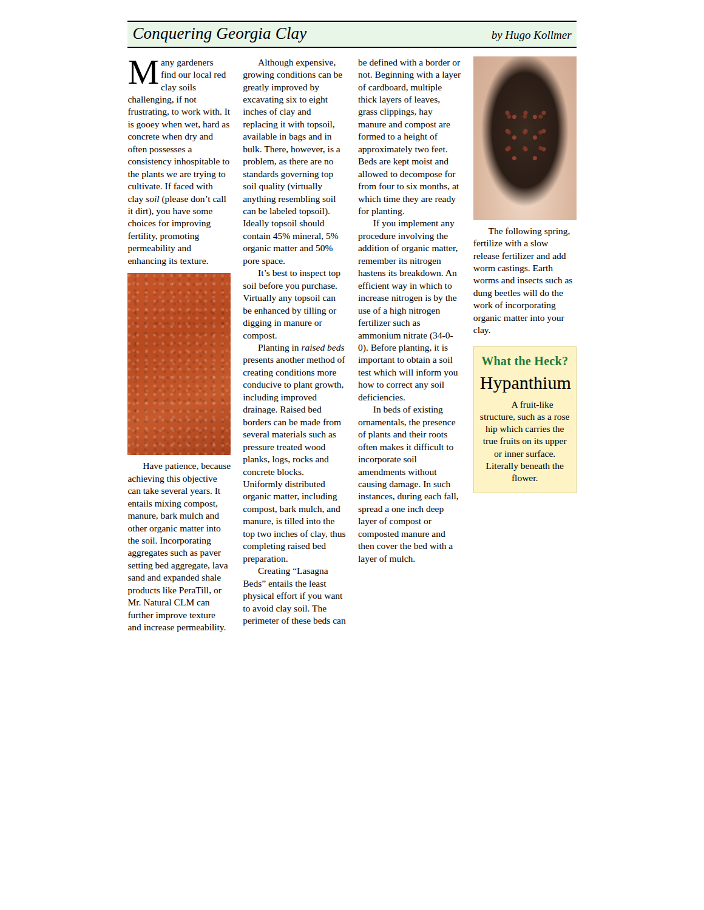Conquering Georgia Clay
by Hugo Kollmer
Many gardeners find our local red clay soils challenging, if not frustrating, to work with. It is gooey when wet, hard as concrete when dry and often possesses a consistency inhospitable to the plants we are trying to cultivate. If faced with clay soil (please don’t call it dirt), you have some choices for improving fertility, promoting permeability and enhancing its texture.
Have patience, because achieving this objective can take several years. It entails mixing compost, manure, bark mulch and other organic matter into the soil. Incorporating aggregates such as paver setting bed aggregate, lava sand and expanded shale products like PeraTill, or Mr. Natural CLM can further improve texture and increase permeability.
Although expensive, growing conditions can be greatly improved by excavating six to eight inches of clay and replacing it with topsoil, available in bags and in bulk. There, however, is a problem, as there are no standards governing top soil quality (virtually anything resembling soil can be labeled topsoil). Ideally topsoil should contain 45% mineral, 5% organic matter and 50% pore space.
It’s best to inspect top soil before you purchase. Virtually any topsoil can be enhanced by tilling or digging in manure or compost.
Planting in raised beds presents another method of creating conditions more conducive to plant growth, including improved drainage. Raised bed borders can be made from several materials such as pressure treated wood planks, logs, rocks and concrete blocks. Uniformly distributed organic matter, including compost, bark mulch, and manure, is tilled into the top two inches of clay, thus completing raised bed preparation.
Creating “Lasagna Beds” entails the least physical effort if you want to avoid clay soil. The perimeter of these beds can be defined with a border or not. Beginning with a layer of cardboard, multiple thick layers of leaves, grass clippings, hay manure and compost are formed to a height of approximately two feet. Beds are kept moist and allowed to decompose for from four to six months, at which time they are ready for planting.
If you implement any procedure involving the addition of organic matter, remember its nitrogen hastens its breakdown. An efficient way in which to increase nitrogen is by the use of a high nitrogen fertilizer such as ammonium nitrate (34-0-0). Before planting, it is important to obtain a soil test which will inform you how to correct any soil deficiencies.
In beds of existing ornamentals, the presence of plants and their roots often makes it difficult to incorporate soil amendments without causing damage. In such instances, during each fall, spread a one inch deep layer of compost or composted manure and then cover the bed with a layer of mulch.
The following spring, fertilize with a slow release fertilizer and add worm castings. Earth worms and insects such as dung beetles will do the work of incorporating organic matter into your clay.
What the Heck?
Hypanthium
A fruit-like structure, such as a rose hip which carries the true fruits on its upper or inner surface. Literally beneath the flower.